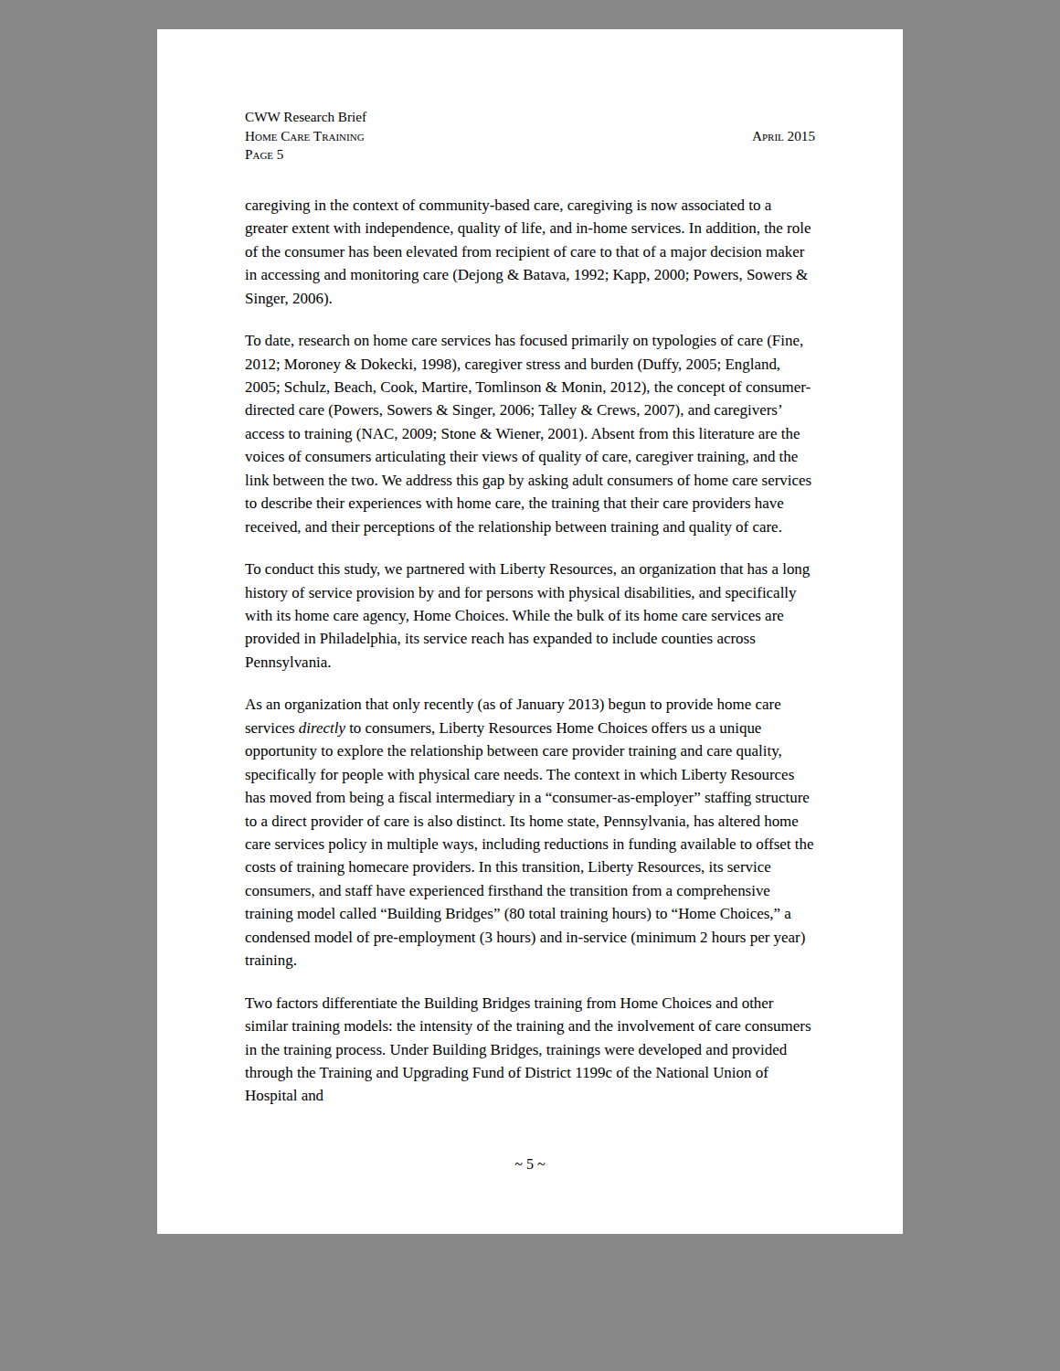CWW Research Brief
Home Care Training April 2015
Page 5
caregiving in the context of community-based care, caregiving is now associated to a greater extent with independence, quality of life, and in-home services. In addition, the role of the consumer has been elevated from recipient of care to that of a major decision maker in accessing and monitoring care (Dejong & Batava, 1992; Kapp, 2000; Powers, Sowers & Singer, 2006).
To date, research on home care services has focused primarily on typologies of care (Fine, 2012; Moroney & Dokecki, 1998), caregiver stress and burden (Duffy, 2005; England, 2005; Schulz, Beach, Cook, Martire, Tomlinson & Monin, 2012), the concept of consumer-directed care (Powers, Sowers & Singer, 2006; Talley & Crews, 2007), and caregivers’ access to training (NAC, 2009; Stone & Wiener, 2001). Absent from this literature are the voices of consumers articulating their views of quality of care, caregiver training, and the link between the two. We address this gap by asking adult consumers of home care services to describe their experiences with home care, the training that their care providers have received, and their perceptions of the relationship between training and quality of care.
To conduct this study, we partnered with Liberty Resources, an organization that has a long history of service provision by and for persons with physical disabilities, and specifically with its home care agency, Home Choices. While the bulk of its home care services are provided in Philadelphia, its service reach has expanded to include counties across Pennsylvania.
As an organization that only recently (as of January 2013) begun to provide home care services directly to consumers, Liberty Resources Home Choices offers us a unique opportunity to explore the relationship between care provider training and care quality, specifically for people with physical care needs. The context in which Liberty Resources has moved from being a fiscal intermediary in a “consumer-as-employer” staffing structure to a direct provider of care is also distinct. Its home state, Pennsylvania, has altered home care services policy in multiple ways, including reductions in funding available to offset the costs of training homecare providers. In this transition, Liberty Resources, its service consumers, and staff have experienced firsthand the transition from a comprehensive training model called “Building Bridges” (80 total training hours) to “Home Choices,” a condensed model of pre-employment (3 hours) and in-service (minimum 2 hours per year) training.
Two factors differentiate the Building Bridges training from Home Choices and other similar training models: the intensity of the training and the involvement of care consumers in the training process. Under Building Bridges, trainings were developed and provided through the Training and Upgrading Fund of District 1199c of the National Union of Hospital and
~ 5 ~